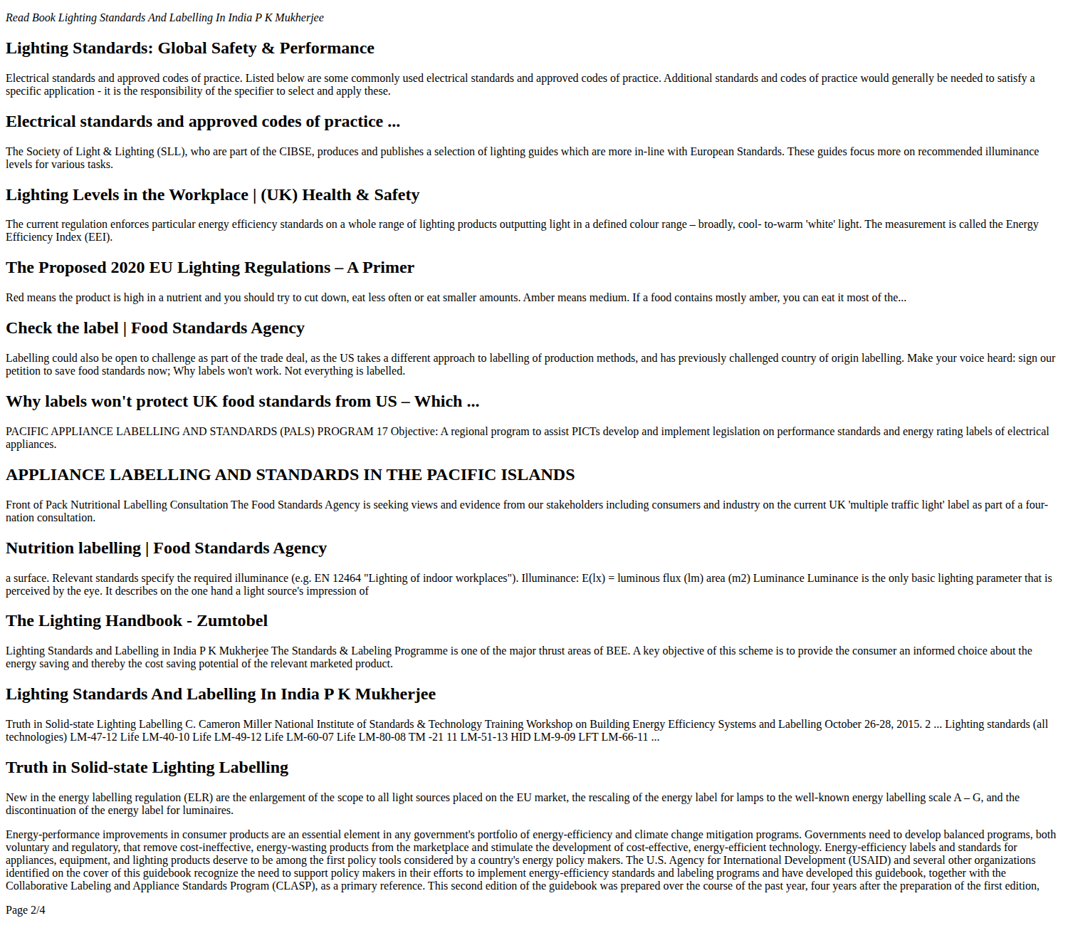Read Book Lighting Standards And Labelling In India P K Mukherjee
Lighting Standards: Global Safety & Performance
Electrical standards and approved codes of practice. Listed below are some commonly used electrical standards and approved codes of practice. Additional standards and codes of practice would generally be needed to satisfy a specific application - it is the responsibility of the specifier to select and apply these.
Electrical standards and approved codes of practice ...
The Society of Light & Lighting (SLL), who are part of the CIBSE, produces and publishes a selection of lighting guides which are more in-line with European Standards. These guides focus more on recommended illuminance levels for various tasks.
Lighting Levels in the Workplace | (UK) Health & Safety
The current regulation enforces particular energy efficiency standards on a whole range of lighting products outputting light in a defined colour range – broadly, cool- to-warm 'white' light. The measurement is called the Energy Efficiency Index (EEI).
The Proposed 2020 EU Lighting Regulations – A Primer
Red means the product is high in a nutrient and you should try to cut down, eat less often or eat smaller amounts. Amber means medium. If a food contains mostly amber, you can eat it most of the...
Check the label | Food Standards Agency
Labelling could also be open to challenge as part of the trade deal, as the US takes a different approach to labelling of production methods, and has previously challenged country of origin labelling. Make your voice heard: sign our petition to save food standards now; Why labels won't work. Not everything is labelled.
Why labels won't protect UK food standards from US – Which ...
PACIFIC APPLIANCE LABELLING AND STANDARDS (PALS) PROGRAM 17 Objective: A regional program to assist PICTs develop and implement legislation on performance standards and energy rating labels of electrical appliances.
APPLIANCE LABELLING AND STANDARDS IN THE PACIFIC ISLANDS
Front of Pack Nutritional Labelling Consultation The Food Standards Agency is seeking views and evidence from our stakeholders including consumers and industry on the current UK 'multiple traffic light' label as part of a four-nation consultation.
Nutrition labelling | Food Standards Agency
a surface. Relevant standards specify the required illuminance (e.g. EN 12464 "Lighting of indoor workplaces"). Illuminance: E(lx) = luminous flux (lm) area (m2) Luminance Luminance is the only basic lighting parameter that is perceived by the eye. It describes on the one hand a light source's impression of
The Lighting Handbook - Zumtobel
Lighting Standards and Labelling in India P K Mukherjee The Standards & Labeling Programme is one of the major thrust areas of BEE. A key objective of this scheme is to provide the consumer an informed choice about the energy saving and thereby the cost saving potential of the relevant marketed product.
Lighting Standards And Labelling In India P K Mukherjee
Truth in Solid-state Lighting Labelling C. Cameron Miller National Institute of Standards & Technology Training Workshop on Building Energy Efficiency Systems and Labelling October 26-28, 2015. 2 ... Lighting standards (all technologies) LM-47-12 Life LM-40-10 Life LM-49-12 Life LM-60-07 Life LM-80-08 TM -21 11 LM-51-13 HID LM-9-09 LFT LM-66-11 ...
Truth in Solid-state Lighting Labelling
New in the energy labelling regulation (ELR) are the enlargement of the scope to all light sources placed on the EU market, the rescaling of the energy label for lamps to the well-known energy labelling scale A – G, and the discontinuation of the energy label for luminaires.
Energy-performance improvements in consumer products are an essential element in any government's portfolio of energy-efficiency and climate change mitigation programs. Governments need to develop balanced programs, both voluntary and regulatory, that remove cost-ineffective, energy-wasting products from the marketplace and stimulate the development of cost-effective, energy-efficient technology. Energy-efficiency labels and standards for appliances, equipment, and lighting products deserve to be among the first policy tools considered by a country's energy policy makers. The U.S. Agency for International Development (USAID) and several other organizations identified on the cover of this guidebook recognize the need to support policy makers in their efforts to implement energy-efficiency standards and labeling programs and have developed this guidebook, together with the Collaborative Labeling and Appliance Standards Program (CLASP), as a primary reference. This second edition of the guidebook was prepared over the course of the past year, four years after the preparation of the first edition,
Page 2/4